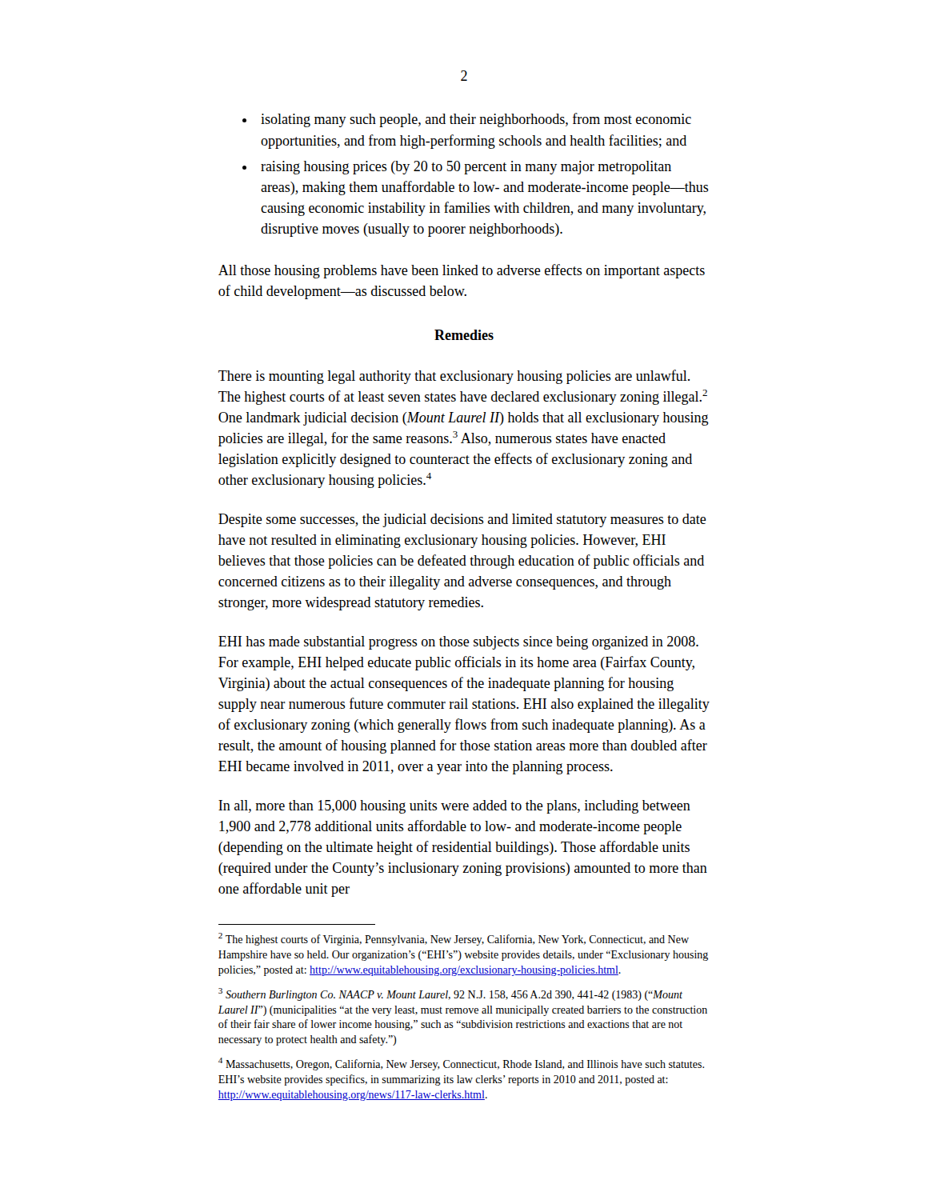2
isolating many such people, and their neighborhoods, from most economic opportunities, and from high-performing schools and health facilities; and
raising housing prices (by 20 to 50 percent in many major metropolitan areas), making them unaffordable to low- and moderate-income people—thus causing economic instability in families with children, and many involuntary, disruptive moves (usually to poorer neighborhoods).
All those housing problems have been linked to adverse effects on important aspects of child development—as discussed below.
Remedies
There is mounting legal authority that exclusionary housing policies are unlawful. The highest courts of at least seven states have declared exclusionary zoning illegal.2 One landmark judicial decision (Mount Laurel II) holds that all exclusionary housing policies are illegal, for the same reasons.3 Also, numerous states have enacted legislation explicitly designed to counteract the effects of exclusionary zoning and other exclusionary housing policies.4
Despite some successes, the judicial decisions and limited statutory measures to date have not resulted in eliminating exclusionary housing policies. However, EHI believes that those policies can be defeated through education of public officials and concerned citizens as to their illegality and adverse consequences, and through stronger, more widespread statutory remedies.
EHI has made substantial progress on those subjects since being organized in 2008. For example, EHI helped educate public officials in its home area (Fairfax County, Virginia) about the actual consequences of the inadequate planning for housing supply near numerous future commuter rail stations. EHI also explained the illegality of exclusionary zoning (which generally flows from such inadequate planning). As a result, the amount of housing planned for those station areas more than doubled after EHI became involved in 2011, over a year into the planning process.
In all, more than 15,000 housing units were added to the plans, including between 1,900 and 2,778 additional units affordable to low- and moderate-income people (depending on the ultimate height of residential buildings). Those affordable units (required under the County’s inclusionary zoning provisions) amounted to more than one affordable unit per
2 The highest courts of Virginia, Pennsylvania, New Jersey, California, New York, Connecticut, and New Hampshire have so held. Our organization’s (“EHI’s”) website provides details, under “Exclusionary housing policies,” posted at: http://www.equitablehousing.org/exclusionary-housing-policies.html.
3 Southern Burlington Co. NAACP v. Mount Laurel, 92 N.J. 158, 456 A.2d 390, 441-42 (1983) (“Mount Laurel II”) (municipalities “at the very least, must remove all municipally created barriers to the construction of their fair share of lower income housing,” such as “subdivision restrictions and exactions that are not necessary to protect health and safety.”)
4 Massachusetts, Oregon, California, New Jersey, Connecticut, Rhode Island, and Illinois have such statutes. EHI’s website provides specifics, in summarizing its law clerks’ reports in 2010 and 2011, posted at: http://www.equitablehousing.org/news/117-law-clerks.html.